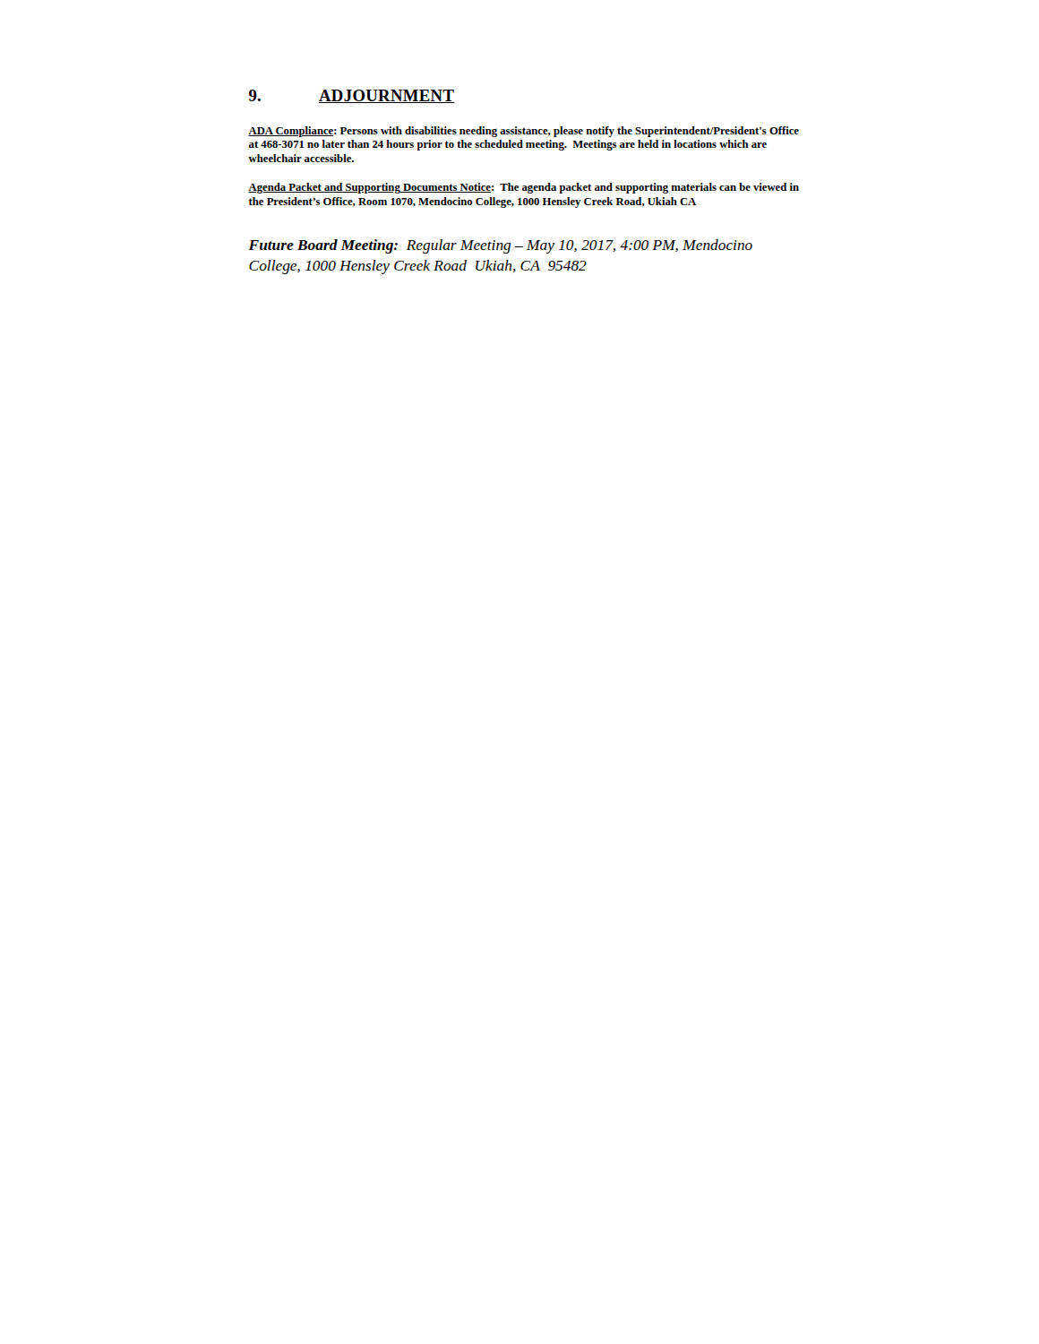9. ADJOURNMENT
ADA Compliance: Persons with disabilities needing assistance, please notify the Superintendent/President's Office at 468-3071 no later than 24 hours prior to the scheduled meeting. Meetings are held in locations which are wheelchair accessible.
Agenda Packet and Supporting Documents Notice: The agenda packet and supporting materials can be viewed in the President’s Office, Room 1070, Mendocino College, 1000 Hensley Creek Road, Ukiah CA
Future Board Meeting: Regular Meeting – May 10, 2017, 4:00 PM, Mendocino College, 1000 Hensley Creek Road Ukiah, CA 95482